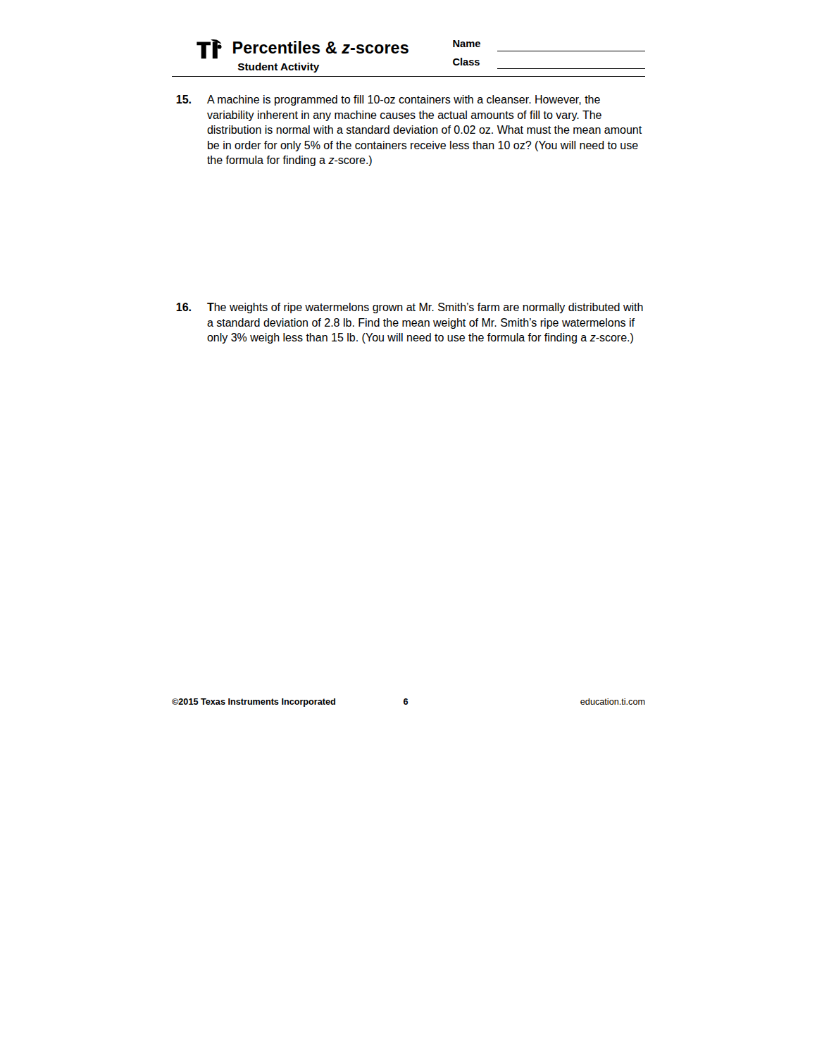Percentiles & z-scores
Student Activity
Name
Class
15.
A machine is programmed to fill 10-oz containers with a cleanser. However, the variability inherent in any machine causes the actual amounts of fill to vary. The distribution is normal with a standard deviation of 0.02 oz. What must the mean amount be in order for only 5% of the containers receive less than 10 oz? (You will need to use the formula for finding a z-score.)
16.
The weights of ripe watermelons grown at Mr. Smith’s farm are normally distributed with a standard deviation of 2.8 lb. Find the mean weight of Mr. Smith’s ripe watermelons if only 3% weigh less than 15 lb. (You will need to use the formula for finding a z-score.)
©2015 Texas Instruments Incorporated
6
education.ti.com